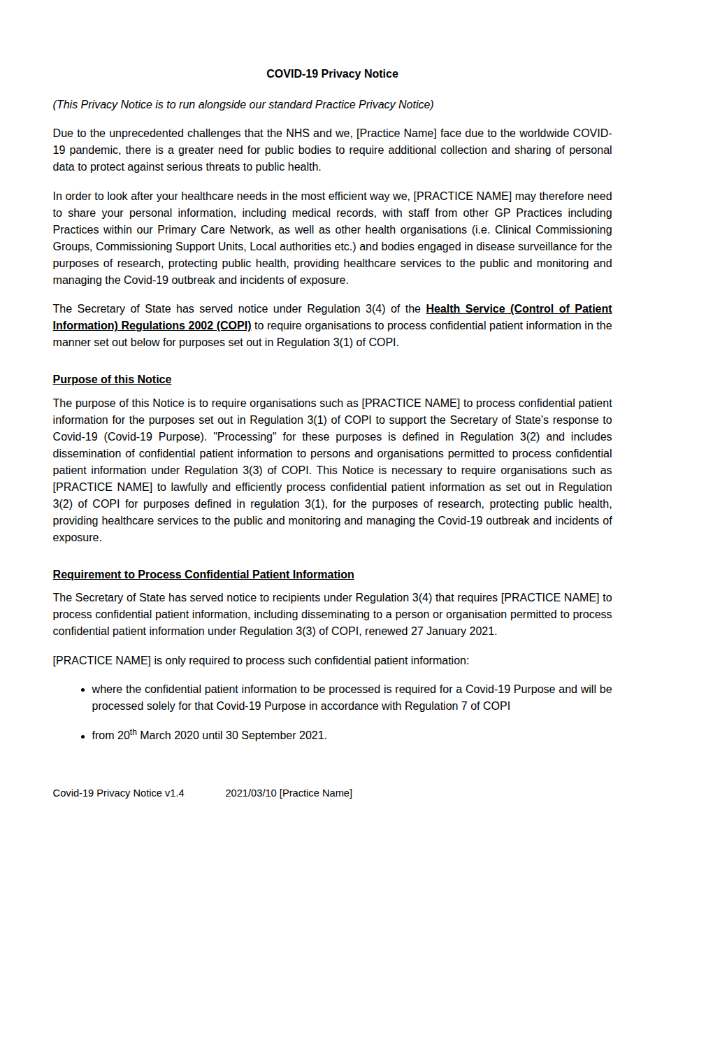COVID-19 Privacy Notice
(This Privacy Notice is to run alongside our standard Practice Privacy Notice)
Due to the unprecedented challenges that the NHS and we, [Practice Name] face due to the worldwide COVID-19 pandemic, there is a greater need for public bodies to require additional collection and sharing of personal data to protect against serious threats to public health.
In order to look after your healthcare needs in the most efficient way we, [PRACTICE NAME] may therefore need to share your personal information, including medical records, with staff from other GP Practices including Practices within our Primary Care Network, as well as other health organisations (i.e. Clinical Commissioning Groups, Commissioning Support Units, Local authorities etc.) and bodies engaged in disease surveillance for the purposes of research, protecting public health, providing healthcare services to the public and monitoring and managing the Covid-19 outbreak and incidents of exposure.
The Secretary of State has served notice under Regulation 3(4) of the Health Service (Control of Patient Information) Regulations 2002 (COPI) to require organisations to process confidential patient information in the manner set out below for purposes set out in Regulation 3(1) of COPI.
Purpose of this Notice
The purpose of this Notice is to require organisations such as [PRACTICE NAME] to process confidential patient information for the purposes set out in Regulation 3(1) of COPI to support the Secretary of State's response to Covid-19 (Covid-19 Purpose). "Processing" for these purposes is defined in Regulation 3(2) and includes dissemination of confidential patient information to persons and organisations permitted to process confidential patient information under Regulation 3(3) of COPI. This Notice is necessary to require organisations such as [PRACTICE NAME] to lawfully and efficiently process confidential patient information as set out in Regulation 3(2) of COPI for purposes defined in regulation 3(1), for the purposes of research, protecting public health, providing healthcare services to the public and monitoring and managing the Covid-19 outbreak and incidents of exposure.
Requirement to Process Confidential Patient Information
The Secretary of State has served notice to recipients under Regulation 3(4) that requires [PRACTICE NAME] to process confidential patient information, including disseminating to a person or organisation permitted to process confidential patient information under Regulation 3(3) of COPI, renewed 27 January 2021.
[PRACTICE NAME] is only required to process such confidential patient information:
where the confidential patient information to be processed is required for a Covid-19 Purpose and will be processed solely for that Covid-19 Purpose in accordance with Regulation 7 of COPI
from 20th March 2020 until 30 September 2021.
Covid-19 Privacy Notice v1.4 2021/03/10 [Practice Name]